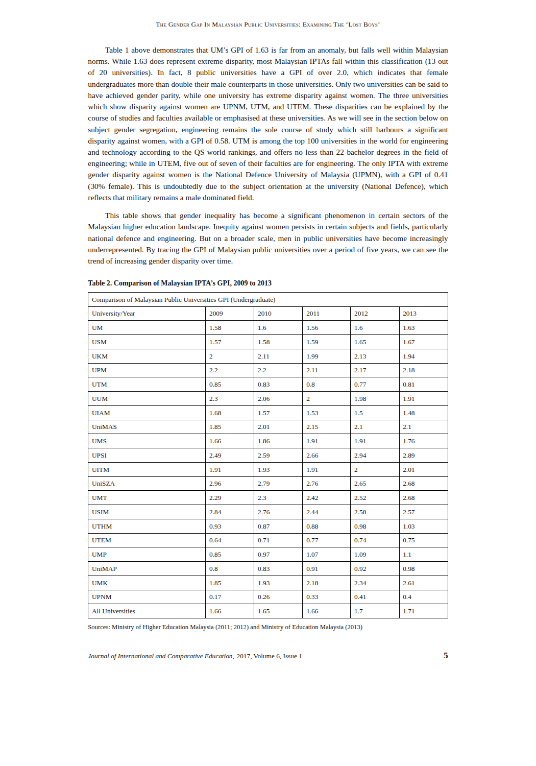The Gender Gap In Malaysian Public Universities: Examining The ‘Lost Boys’
Table 1 above demonstrates that UM’s GPI of 1.63 is far from an anomaly, but falls well within Malaysian norms. While 1.63 does represent extreme disparity, most Malaysian IPTAs fall within this classification (13 out of 20 universities). In fact, 8 public universities have a GPI of over 2.0, which indicates that female undergraduates more than double their male counterparts in those universities. Only two universities can be said to have achieved gender parity, while one university has extreme disparity against women. The three universities which show disparity against women are UPNM, UTM, and UTEM. These disparities can be explained by the course of studies and faculties available or emphasised at these universities. As we will see in the section below on subject gender segregation, engineering remains the sole course of study which still harbours a significant disparity against women, with a GPI of 0.58. UTM is among the top 100 universities in the world for engineering and technology according to the QS world rankings, and offers no less than 22 bachelor degrees in the field of engineering; while in UTEM, five out of seven of their faculties are for engineering. The only IPTA with extreme gender disparity against women is the National Defence University of Malaysia (UPMN), with a GPI of 0.41 (30% female). This is undoubtedly due to the subject orientation at the university (National Defence), which reflects that military remains a male dominated field.
This table shows that gender inequality has become a significant phenomenon in certain sectors of the Malaysian higher education landscape. Inequity against women persists in certain subjects and fields, particularly national defence and engineering. But on a broader scale, men in public universities have become increasingly underrepresented. By tracing the GPI of Malaysian public universities over a period of five years, we can see the trend of increasing gender disparity over time.
Table 2. Comparison of Malaysian IPTA’s GPI, 2009 to 2013
| Comparison of Malaysian Public Universities GPI (Undergraduate) |
| --- |
| University/Year | 2009 | 2010 | 2011 | 2012 | 2013 |
| UM | 1.58 | 1.6 | 1.56 | 1.6 | 1.63 |
| USM | 1.57 | 1.58 | 1.59 | 1.65 | 1.67 |
| UKM | 2 | 2.11 | 1.99 | 2.13 | 1.94 |
| UPM | 2.2 | 2.2 | 2.11 | 2.17 | 2.18 |
| UTM | 0.85 | 0.83 | 0.8 | 0.77 | 0.81 |
| UUM | 2.3 | 2.06 | 2 | 1.98 | 1.91 |
| UIAM | 1.68 | 1.57 | 1.53 | 1.5 | 1.48 |
| UniMAS | 1.85 | 2.01 | 2.15 | 2.1 | 2.1 |
| UMS | 1.66 | 1.86 | 1.91 | 1.91 | 1.76 |
| UPSI | 2.49 | 2.59 | 2.66 | 2.94 | 2.89 |
| UITM | 1.91 | 1.93 | 1.91 | 2 | 2.01 |
| UniSZA | 2.96 | 2.79 | 2.76 | 2.65 | 2.68 |
| UMT | 2.29 | 2.3 | 2.42 | 2.52 | 2.68 |
| USIM | 2.84 | 2.76 | 2.44 | 2.58 | 2.57 |
| UTHM | 0.93 | 0.87 | 0.88 | 0.98 | 1.03 |
| UTEM | 0.64 | 0.71 | 0.77 | 0.74 | 0.75 |
| UMP | 0.85 | 0.97 | 1.07 | 1.09 | 1.1 |
| UniMAP | 0.8 | 0.83 | 0.91 | 0.92 | 0.98 |
| UMK | 1.85 | 1.93 | 2.18 | 2.34 | 2.61 |
| UPNM | 0.17 | 0.26 | 0.33 | 0.41 | 0.4 |
| All Universities | 1.66 | 1.65 | 1.66 | 1.7 | 1.71 |
Sources: Ministry of Higher Education Malaysia (2011; 2012) and Ministry of Education Malaysia (2013)
Journal of International and Comparative Education, 2017, Volume 6, Issue 1 5